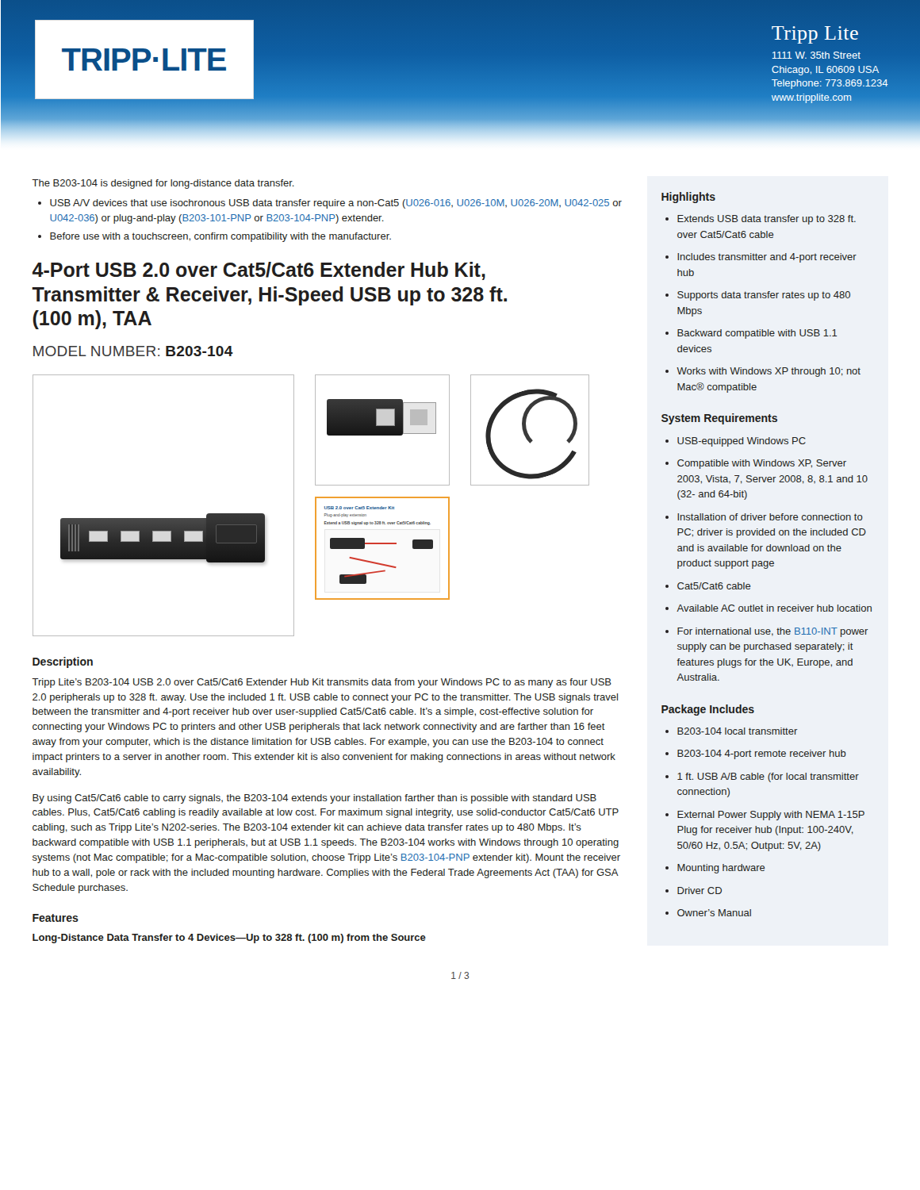TRIPP·LITE
Tripp Lite
1111 W. 35th Street
Chicago, IL 60609 USA
Telephone: 773.869.1234
www.tripplite.com
The B203-104 is designed for long-distance data transfer.
USB A/V devices that use isochronous USB data transfer require a non-Cat5 (U026-016, U026-10M, U026-20M, U042-025 or U042-036) or plug-and-play (B203-101-PNP or B203-104-PNP) extender.
Before use with a touchscreen, confirm compatibility with the manufacturer.
4-Port USB 2.0 over Cat5/Cat6 Extender Hub Kit,
Transmitter & Receiver, Hi-Speed USB up to 328 ft.
(100 m), TAA
MODEL NUMBER: B203-104
USB 2.0 over Cat5 Extender Kit
Plug-and-play extension
Extend a USB signal up to 328 ft. over Cat5/Cat6 cabling.
Description
Tripp Lite’s B203-104 USB 2.0 over Cat5/Cat6 Extender Hub Kit transmits data from your Windows PC to as many as four USB 2.0 peripherals up to 328 ft. away. Use the included 1 ft. USB cable to connect your PC to the transmitter. The USB signals travel between the transmitter and 4-port receiver hub over user-supplied Cat5/Cat6 cable. It’s a simple, cost-effective solution for connecting your Windows PC to printers and other USB peripherals that lack network connectivity and are farther than 16 feet away from your computer, which is the distance limitation for USB cables. For example, you can use the B203-104 to connect impact printers to a server in another room. This extender kit is also convenient for making connections in areas without network availability.
By using Cat5/Cat6 cable to carry signals, the B203-104 extends your installation farther than is possible with standard USB cables. Plus, Cat5/Cat6 cabling is readily available at low cost. For maximum signal integrity, use solid-conductor Cat5/Cat6 UTP cabling, such as Tripp Lite’s N202-series. The B203-104 extender kit can achieve data transfer rates up to 480 Mbps. It’s backward compatible with USB 1.1 peripherals, but at USB 1.1 speeds. The B203-104 works with Windows through 10 operating systems (not Mac compatible; for a Mac-compatible solution, choose Tripp Lite’s B203-104-PNP extender kit). Mount the receiver hub to a wall, pole or rack with the included mounting hardware. Complies with the Federal Trade Agreements Act (TAA) for GSA Schedule purchases.
Features
Long-Distance Data Transfer to 4 Devices—Up to 328 ft. (100 m) from the Source
Highlights
Extends USB data transfer up to 328 ft. over Cat5/Cat6 cable
Includes transmitter and 4-port receiver hub
Supports data transfer rates up to 480 Mbps
Backward compatible with USB 1.1 devices
Works with Windows XP through 10; not Mac® compatible
System Requirements
USB-equipped Windows PC
Compatible with Windows XP, Server 2003, Vista, 7, Server 2008, 8, 8.1 and 10 (32- and 64-bit)
Installation of driver before connection to PC; driver is provided on the included CD and is available for download on the product support page
Cat5/Cat6 cable
Available AC outlet in receiver hub location
For international use, the B110-INT power supply can be purchased separately; it features plugs for the UK, Europe, and Australia.
Package Includes
B203-104 local transmitter
B203-104 4-port remote receiver hub
1 ft. USB A/B cable (for local transmitter connection)
External Power Supply with NEMA 1-15P Plug for receiver hub (Input: 100-240V, 50/60 Hz, 0.5A; Output: 5V, 2A)
Mounting hardware
Driver CD
Owner’s Manual
1 / 3